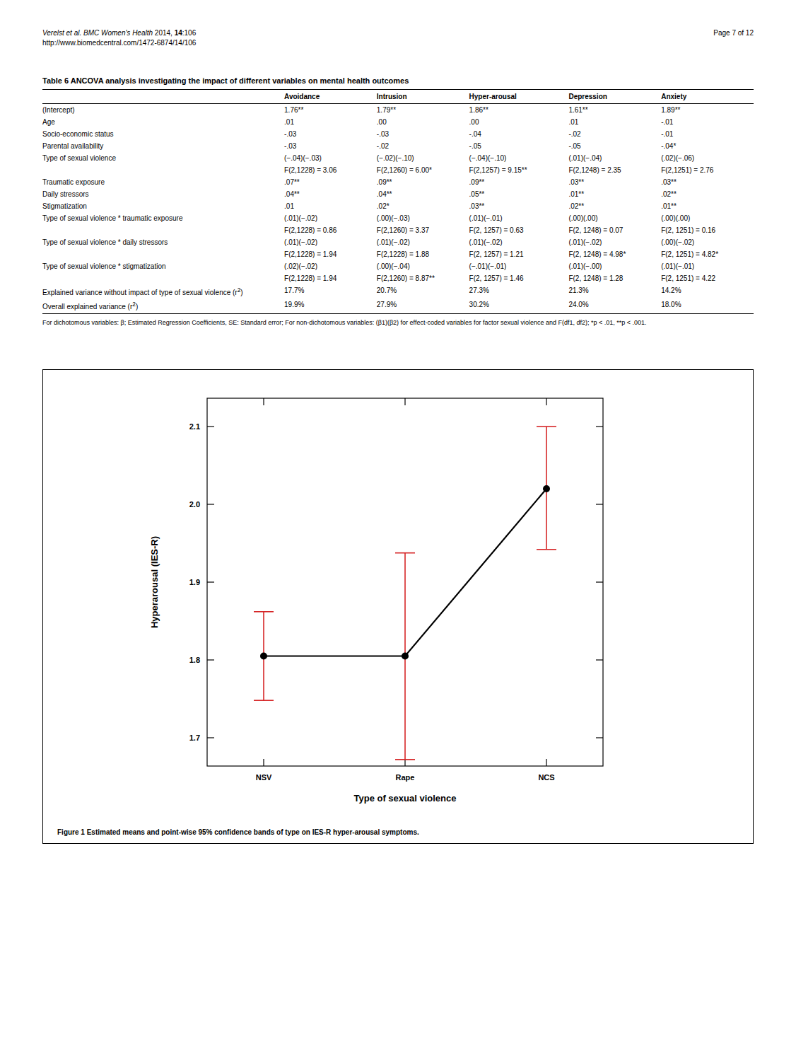Verelst et al. BMC Women's Health 2014, 14:106
http://www.biomedcentral.com/1472-6874/14/106
Page 7 of 12
Table 6 ANCOVA analysis investigating the impact of different variables on mental health outcomes
| | Avoidance | Intrusion | Hyper-arousal | Depression | Anxiety |
| --- | --- | --- | --- | --- | --- |
| (Intercept) | 1.76** | 1.79** | 1.86** | 1.61** | 1.89** |
| Age | .01 | .00 | .00 | .01 | -.01 |
| Socio-economic status | -.03 | -.03 | -.04 | -.02 | -.01 |
| Parental availability | -.03 | -.02 | -.05 | -.05 | -.04* |
| Type of sexual violence | (−.04)(−.03) | (−.02)(−.10) | (−.04)(−.10) | (.01)(−.04) | (.02)(−.06) |
| | F(2,1228) = 3.06 | F(2,1260) = 6.00* | F(2,1257) = 9.15** | F(2,1248) = 2.35 | F(2,1251) = 2.76 |
| Traumatic exposure | .07** | .09** | .09** | .03** | .03** |
| Daily stressors | .04** | .04** | .05** | .01** | .02** |
| Stigmatization | .01 | .02* | .03** | .02** | .01** |
| Type of sexual violence * traumatic exposure | (.01)(−.02) | (.00)(−.03) | (.01)(−.01) | (.00)(.00) | (.00)(.00) |
| | F(2,1228) = 0.86 | F(2,1260) = 3.37 | F(2, 1257) = 0.63 | F(2, 1248) = 0.07 | F(2, 1251) = 0.16 |
| Type of sexual violence * daily stressors | (.01)(−.02) | (.01)(−.02) | (.01)(−.02) | (.01)(−.02) | (.00)(−.02) |
| | F(2,1228) = 1.94 | F(2,1228) = 1.88 | F(2, 1257) = 1.21 | F(2, 1248) = 4.98* | F(2, 1251) = 4.82* |
| Type of sexual violence * stigmatization | (.02)(−.02) | (.00)(−.04) | (−.01)(−.01) | (.01)(−.00) | (.01)(−.01) |
| | F(2,1228) = 1.94 | F(2,1260) = 8.87** | F(2, 1257) = 1.46 | F(2, 1248) = 1.28 | F(2, 1251) = 4.22 |
| Explained variance without impact of type of sexual violence (r 2 ) | 17.7% | 20.7% | 27.3% | 21.3% | 14.2% |
| Overall explained variance (r 2 ) | 19.9% | 27.9% | 30.2% | 24.0% | 18.0% |
For dichotomous variables: β; Estimated Regression Coefficients, SE: Standard error; For non-dichotomous variables: (β1)(β2) for effect-coded variables for factor sexual violence and F(df1, df2); *p < .01, **p < .001.
2.1 2.0 1.9 1.8 1.7 Hyperarousal (IES-R) Type of sexual violence NSV Rape NCS
Figure 1 Estimated means and point-wise 95% confidence bands of type on IES-R hyper-arousal symptoms.